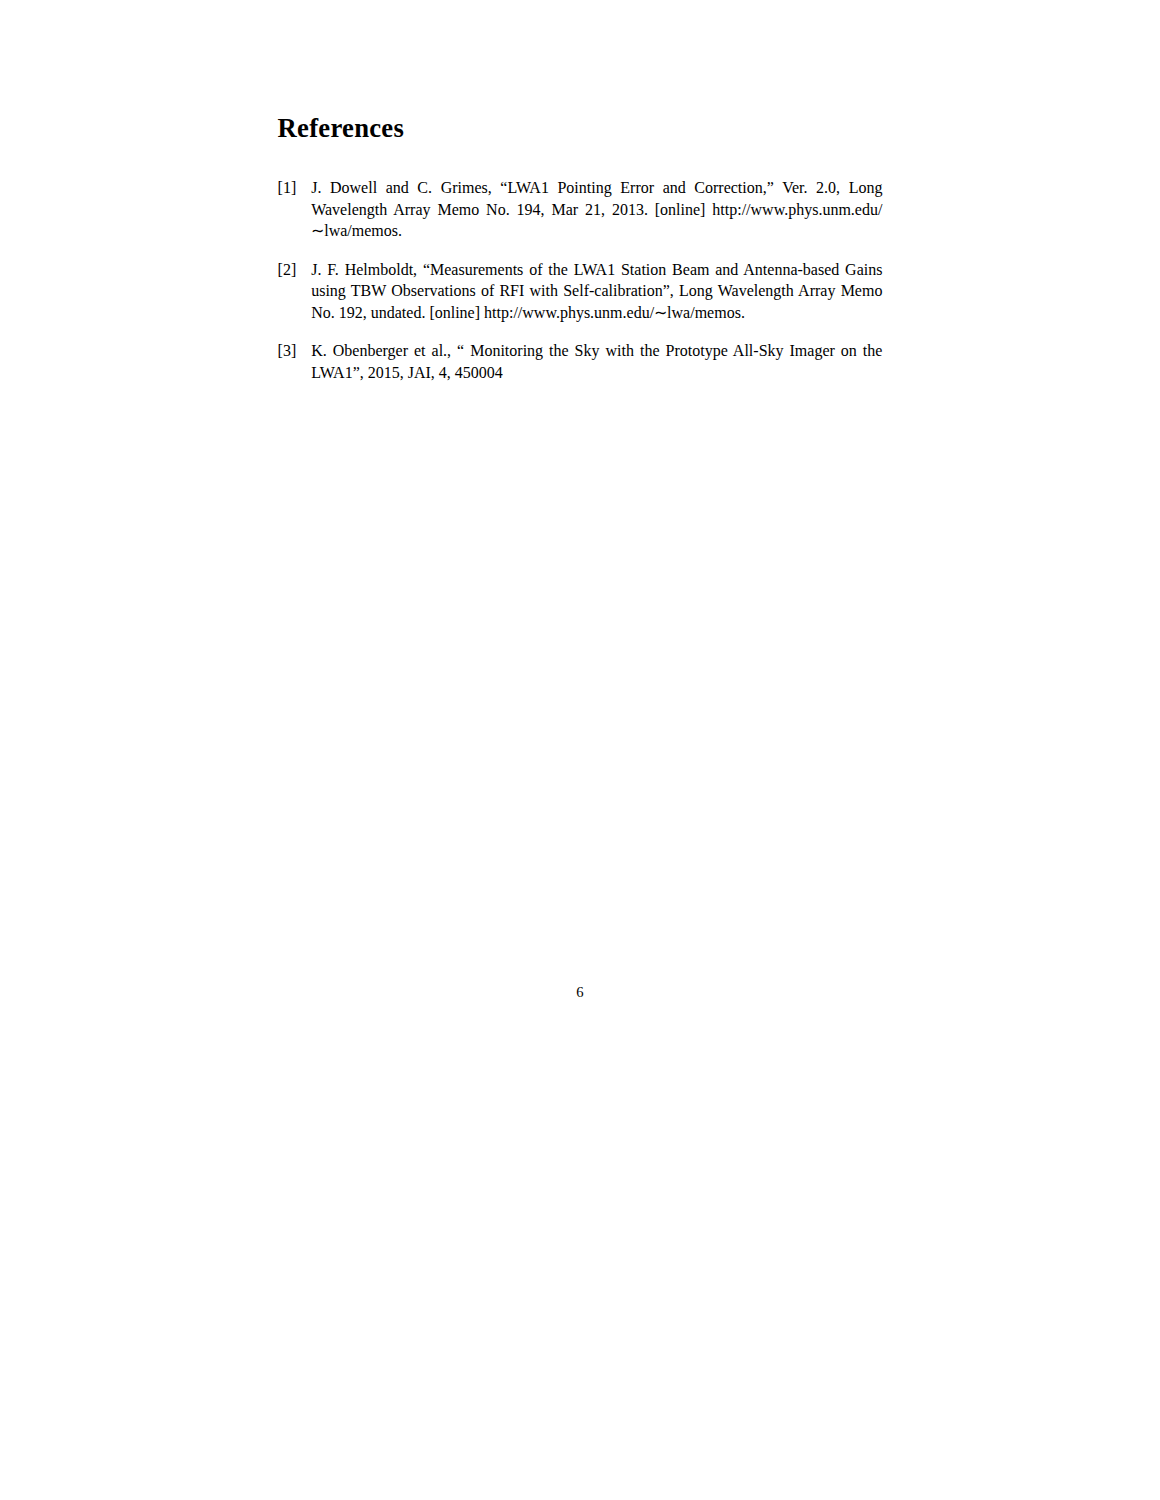References
[1] J. Dowell and C. Grimes, “LWA1 Pointing Error and Correction,” Ver. 2.0, Long Wavelength Array Memo No. 194, Mar 21, 2013. [online] http://www.phys.unm.edu/∼lwa/memos.
[2] J. F. Helmboldt, “Measurements of the LWA1 Station Beam and Antenna-based Gains using TBW Observations of RFI with Self-calibration”, Long Wavelength Array Memo No. 192, undated. [online] http://www.phys.unm.edu/∼lwa/memos.
[3] K. Obenberger et al., “ Monitoring the Sky with the Prototype All-Sky Imager on the LWA1”, 2015, JAI, 4, 450004
6